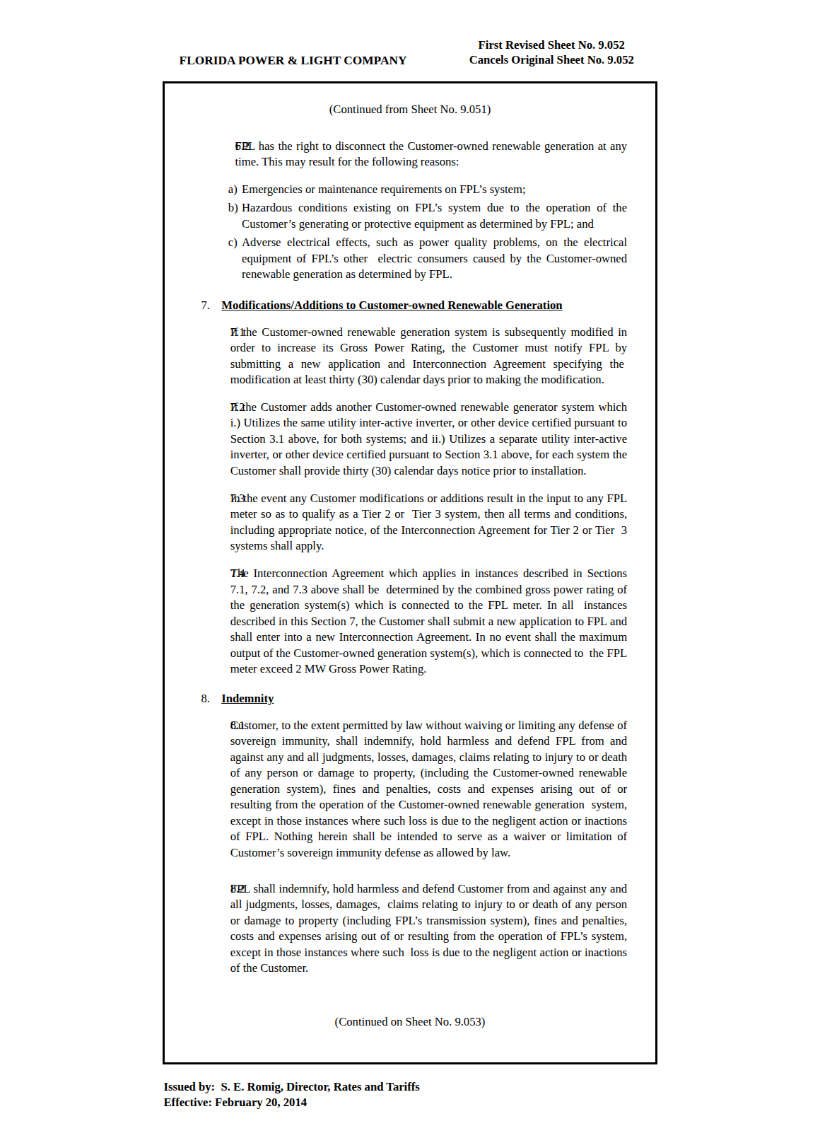FLORIDA POWER & LIGHT COMPANY
First Revised Sheet No. 9.052
Cancels Original Sheet No. 9.052
(Continued from Sheet No. 9.051)
6.2
FPL has the right to disconnect the Customer-owned renewable generation at any time. This may result for the following reasons:
a)
Emergencies or maintenance requirements on FPL’s system;
b)
Hazardous conditions existing on FPL’s system due to the operation of the Customer’s generating or protective equipment as determined by FPL; and
c)
Adverse electrical effects, such as power quality problems, on the electrical equipment of FPL’s other electric consumers caused by the Customer-owned renewable generation as determined by FPL.
7.
Modifications/Additions to Customer-owned Renewable Generation
7.1
If the Customer-owned renewable generation system is subsequently modified in order to increase its Gross Power Rating, the Customer must notify FPL by submitting a new application and Interconnection Agreement specifying the modification at least thirty (30) calendar days prior to making the modification.
7.2
If the Customer adds another Customer-owned renewable generator system which i.) Utilizes the same utility inter-active inverter, or other device certified pursuant to Section 3.1 above, for both systems; and ii.) Utilizes a separate utility inter-active inverter, or other device certified pursuant to Section 3.1 above, for each system the Customer shall provide thirty (30) calendar days notice prior to installation.
7.3
In the event any Customer modifications or additions result in the input to any FPL meter so as to qualify as a Tier 2 or Tier 3 system, then all terms and conditions, including appropriate notice, of the Interconnection Agreement for Tier 2 or Tier 3 systems shall apply.
7.4
The Interconnection Agreement which applies in instances described in Sections 7.1, 7.2, and 7.3 above shall be determined by the combined gross power rating of the generation system(s) which is connected to the FPL meter. In all instances described in this Section 7, the Customer shall submit a new application to FPL and shall enter into a new Interconnection Agreement. In no event shall the maximum output of the Customer-owned generation system(s), which is connected to the FPL meter exceed 2 MW Gross Power Rating.
8.
Indemnity
8.1
Customer, to the extent permitted by law without waiving or limiting any defense of sovereign immunity, shall indemnify, hold harmless and defend FPL from and against any and all judgments, losses, damages, claims relating to injury to or death of any person or damage to property, (including the Customer-owned renewable generation system), fines and penalties, costs and expenses arising out of or resulting from the operation of the Customer-owned renewable generation system, except in those instances where such loss is due to the negligent action or inactions of FPL. Nothing herein shall be intended to serve as a waiver or limitation of Customer’s sovereign immunity defense as allowed by law.
8.2
FPL shall indemnify, hold harmless and defend Customer from and against any and all judgments, losses, damages, claims relating to injury to or death of any person or damage to property (including FPL’s transmission system), fines and penalties, costs and expenses arising out of or resulting from the operation of FPL’s system, except in those instances where such loss is due to the negligent action or inactions of the Customer.
(Continued on Sheet No. 9.053)
Issued by: S. E. Romig, Director, Rates and Tariffs
Effective: February 20, 2014